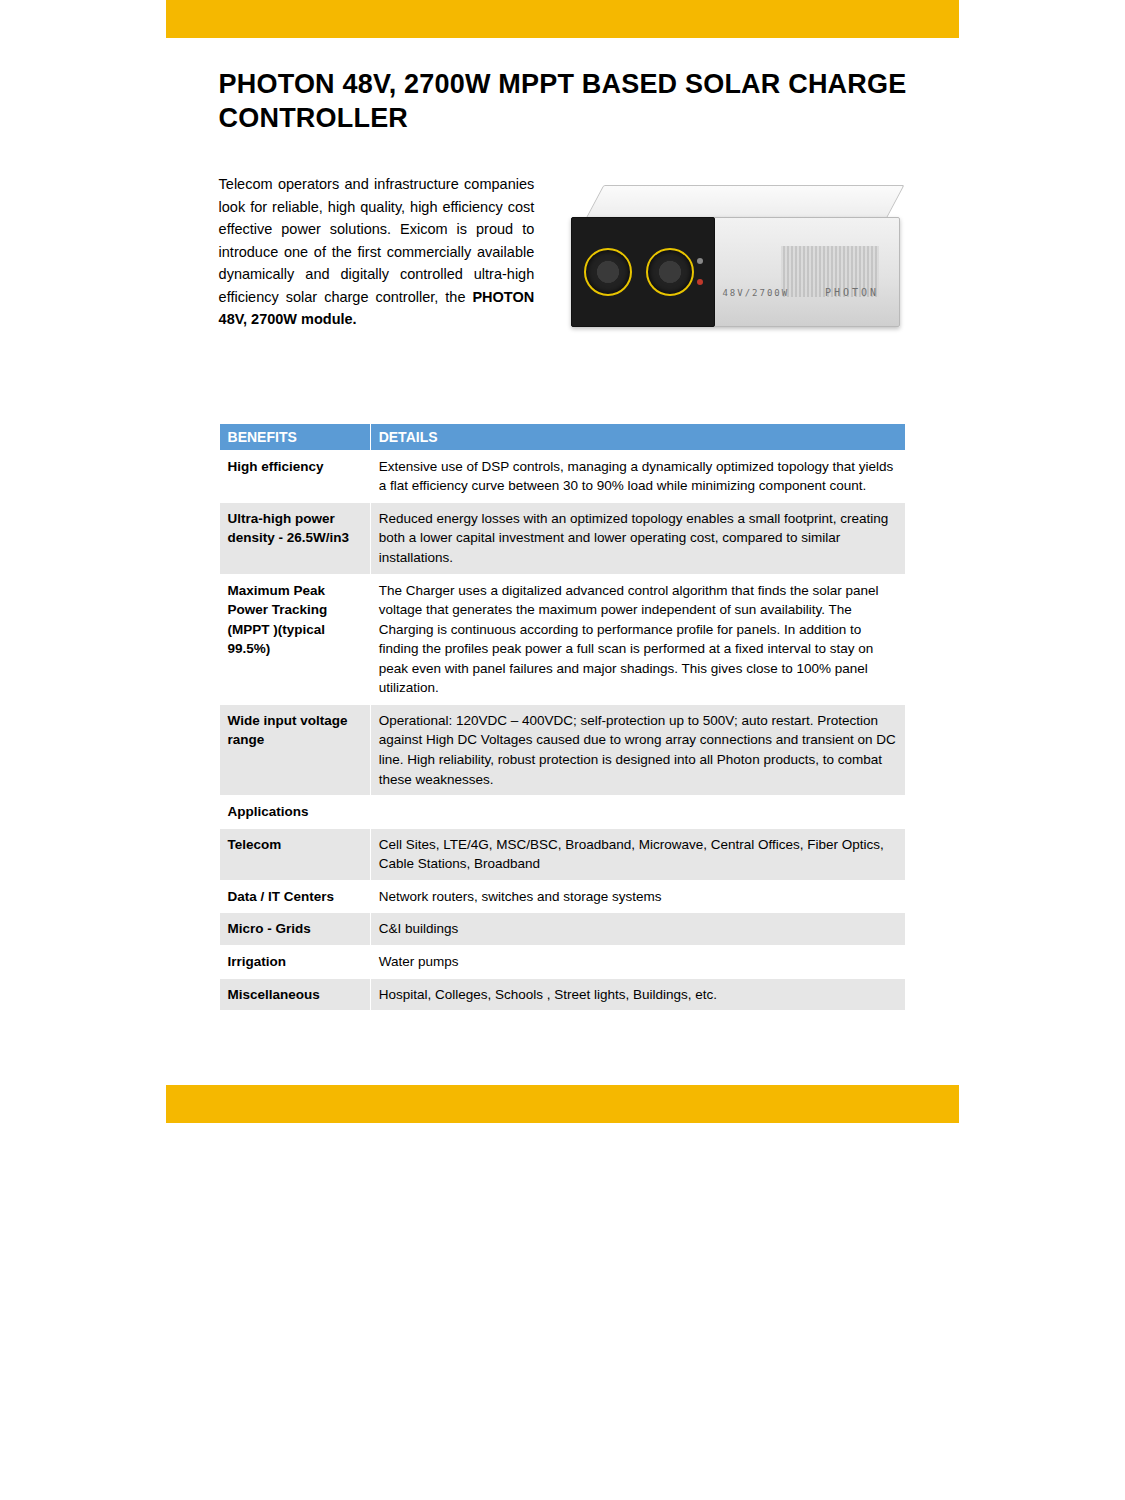PHOTON 48V, 2700W MPPT BASED SOLAR CHARGE CONTROLLER
Telecom operators and infrastructure companies look for reliable, high quality, high efficiency cost effective power solutions. Exicom is proud to introduce one of the first commercially available dynamically and digitally controlled ultra-high efficiency solar charge controller, the PHOTON 48V, 2700W module.
48V/2700W
PHOTON
| BENEFITS | DETAILS |
| --- | --- |
| High efficiency | Extensive use of DSP controls, managing a dynamically optimized topology that yields a flat efficiency curve between 30 to 90% load while minimizing component count. |
| Ultra-high power density - 26.5W/in3 | Reduced energy losses with an optimized topology enables a small footprint, creating both a lower capital investment and lower operating cost, compared to similar installations. |
| Maximum Peak Power Tracking (MPPT )(typical 99.5%) | The Charger uses a digitalized advanced control algorithm that finds the solar panel voltage that generates the maximum power independent of sun availability. The Charging is continuous according to performance profile for panels. In addition to finding the profiles peak power a full scan is performed at a fixed interval to stay on peak even with panel failures and major shadings. This gives close to 100% panel utilization. |
| Wide input voltage range | Operational: 120VDC – 400VDC; self-protection up to 500V; auto restart. Protection against High DC Voltages caused due to wrong array connections and transient on DC line. High reliability, robust protection is designed into all Photon products, to combat these weaknesses. |
| Applications | |
| Telecom | Cell Sites, LTE/4G, MSC/BSC, Broadband, Microwave, Central Offices, Fiber Optics, Cable Stations, Broadband |
| Data / IT Centers | Network routers, switches and storage systems |
| Micro - Grids | C&I buildings |
| Irrigation | Water pumps |
| Miscellaneous | Hospital, Colleges, Schools , Street lights, Buildings, etc. |